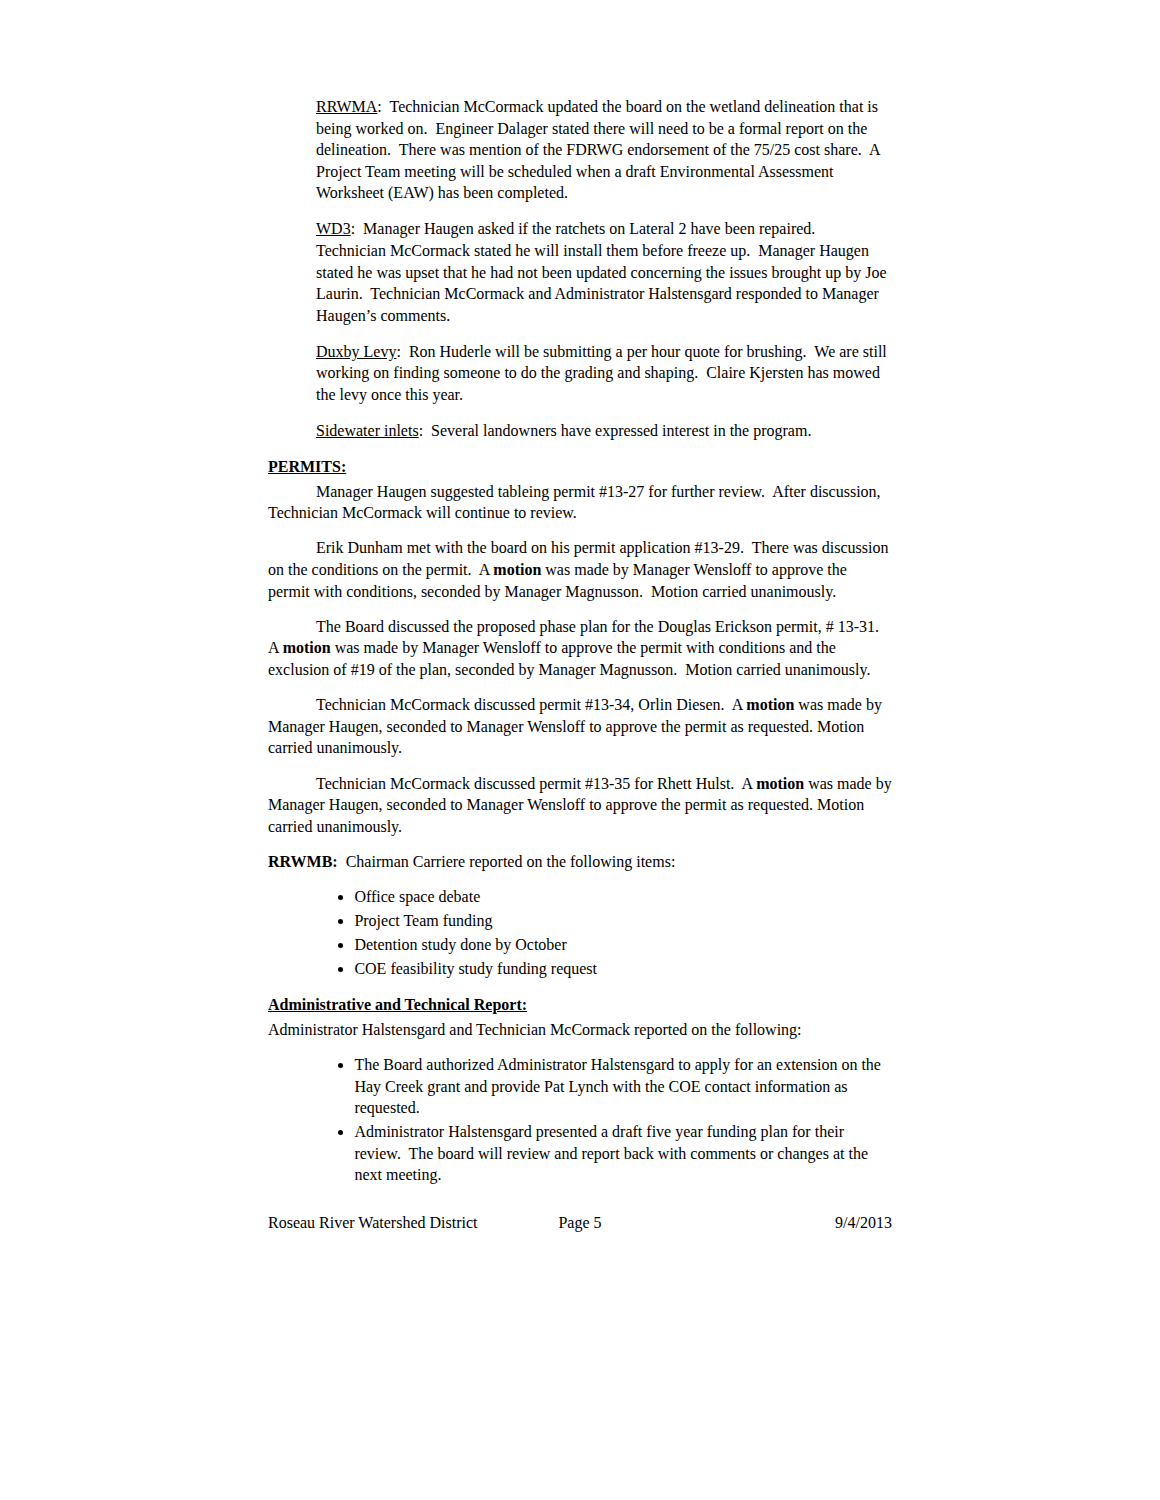RRWMA: Technician McCormack updated the board on the wetland delineation that is being worked on. Engineer Dalager stated there will need to be a formal report on the delineation. There was mention of the FDRWG endorsement of the 75/25 cost share. A Project Team meeting will be scheduled when a draft Environmental Assessment Worksheet (EAW) has been completed.
WD3: Manager Haugen asked if the ratchets on Lateral 2 have been repaired. Technician McCormack stated he will install them before freeze up. Manager Haugen stated he was upset that he had not been updated concerning the issues brought up by Joe Laurin. Technician McCormack and Administrator Halstensgard responded to Manager Haugen’s comments.
Duxby Levy: Ron Huderle will be submitting a per hour quote for brushing. We are still working on finding someone to do the grading and shaping. Claire Kjersten has mowed the levy once this year.
Sidewater inlets: Several landowners have expressed interest in the program.
PERMITS:
Manager Haugen suggested tableing permit #13-27 for further review. After discussion, Technician McCormack will continue to review.
Erik Dunham met with the board on his permit application #13-29. There was discussion on the conditions on the permit. A motion was made by Manager Wensloff to approve the permit with conditions, seconded by Manager Magnusson. Motion carried unanimously.
The Board discussed the proposed phase plan for the Douglas Erickson permit, # 13-31. A motion was made by Manager Wensloff to approve the permit with conditions and the exclusion of #19 of the plan, seconded by Manager Magnusson. Motion carried unanimously.
Technician McCormack discussed permit #13-34, Orlin Diesen. A motion was made by Manager Haugen, seconded to Manager Wensloff to approve the permit as requested. Motion carried unanimously.
Technician McCormack discussed permit #13-35 for Rhett Hulst. A motion was made by Manager Haugen, seconded to Manager Wensloff to approve the permit as requested. Motion carried unanimously.
RRWMB: Chairman Carriere reported on the following items:
Office space debate
Project Team funding
Detention study done by October
COE feasibility study funding request
Administrative and Technical Report:
Administrator Halstensgard and Technician McCormack reported on the following:
The Board authorized Administrator Halstensgard to apply for an extension on the Hay Creek grant and provide Pat Lynch with the COE contact information as requested.
Administrator Halstensgard presented a draft five year funding plan for their review. The board will review and report back with comments or changes at the next meeting.
Roseau River Watershed District Page 5 9/4/2013